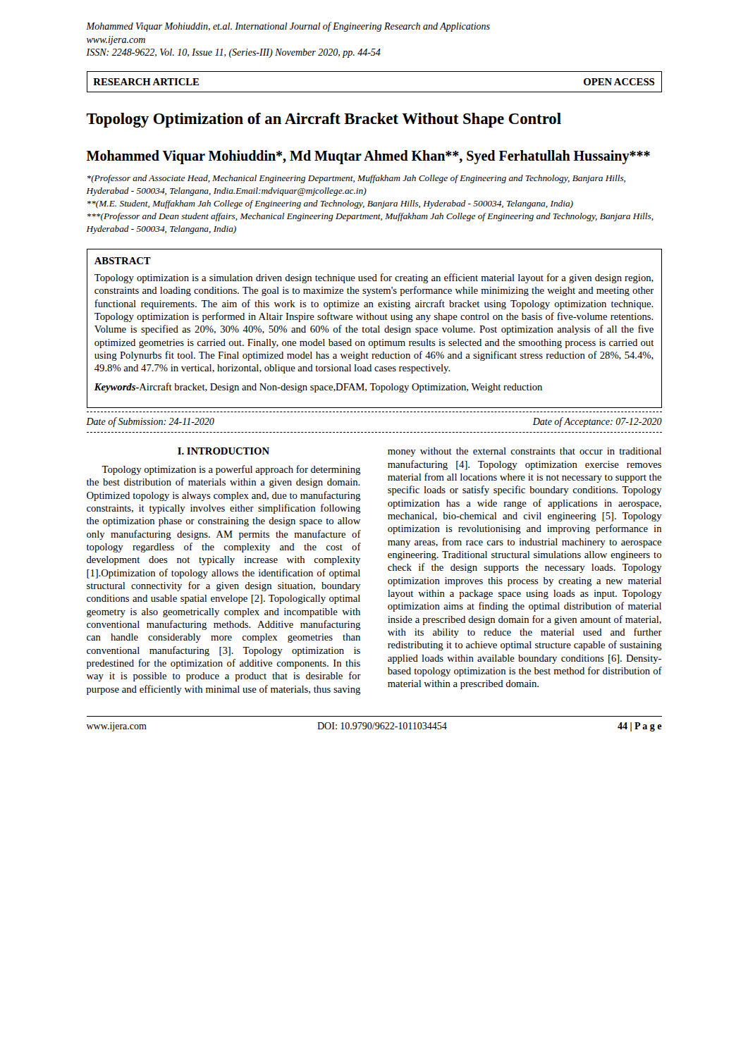Mohammed Viquar Mohiuddin, et.al. International Journal of Engineering Research and Applications
www.ijera.com
ISSN: 2248-9622, Vol. 10, Issue 11, (Series-III) November 2020, pp. 44-54
RESEARCH ARTICLE OPEN ACCESS
Topology Optimization of an Aircraft Bracket Without Shape Control
Mohammed Viquar Mohiuddin*, Md Muqtar Ahmed Khan**, Syed Ferhatullah Hussainy***
*(Professor and Associate Head, Mechanical Engineering Department, Muffakham Jah College of Engineering and Technology, Banjara Hills, Hyderabad - 500034, Telangana, India.Email:mdviquar@mjcollege.ac.in)
**(M.E. Student, Muffakham Jah College of Engineering and Technology, Banjara Hills, Hyderabad - 500034, Telangana, India)
***(Professor and Dean student affairs, Mechanical Engineering Department, Muffakham Jah College of Engineering and Technology, Banjara Hills, Hyderabad - 500034, Telangana, India)
ABSTRACT
Topology optimization is a simulation driven design technique used for creating an efficient material layout for a given design region, constraints and loading conditions. The goal is to maximize the system's performance while minimizing the weight and meeting other functional requirements. The aim of this work is to optimize an existing aircraft bracket using Topology optimization technique. Topology optimization is performed in Altair Inspire software without using any shape control on the basis of five-volume retentions. Volume is specified as 20%, 30% 40%, 50% and 60% of the total design space volume. Post optimization analysis of all the five optimized geometries is carried out. Finally, one model based on optimum results is selected and the smoothing process is carried out using Polynurbs fit tool. The Final optimized model has a weight reduction of 46% and a significant stress reduction of 28%, 54.4%, 49.8% and 47.7% in vertical, horizontal, oblique and torsional load cases respectively.
Keywords-Aircraft bracket, Design and Non-design space,DFAM, Topology Optimization, Weight reduction
Date of Submission: 24-11-2020 Date of Acceptance: 07-12-2020
I. INTRODUCTION
Topology optimization is a powerful approach for determining the best distribution of materials within a given design domain. Optimized topology is always complex and, due to manufacturing constraints, it typically involves either simplification following the optimization phase or constraining the design space to allow only manufacturing designs. AM permits the manufacture of topology regardless of the complexity and the cost of development does not typically increase with complexity [1].Optimization of topology allows the identification of optimal structural connectivity for a given design situation, boundary conditions and usable spatial envelope [2]. Topologically optimal geometry is also geometrically complex and incompatible with conventional manufacturing methods. Additive manufacturing can handle considerably more complex geometries than conventional manufacturing [3]. Topology optimization is predestined for the optimization of additive components. In this way it is possible to produce a product that is desirable for purpose and efficiently with minimal use of materials, thus saving money without the external constraints that occur in traditional manufacturing [4]. Topology optimization exercise removes material from all locations where it is not necessary to support the specific loads or satisfy specific boundary conditions. Topology optimization has a wide range of applications in aerospace, mechanical, bio-chemical and civil engineering [5]. Topology optimization is revolutionising and improving performance in many areas, from race cars to industrial machinery to aerospace engineering. Traditional structural simulations allow engineers to check if the design supports the necessary loads. Topology optimization improves this process by creating a new material layout within a package space using loads as input. Topology optimization aims at finding the optimal distribution of material inside a prescribed design domain for a given amount of material, with its ability to reduce the material used and further redistributing it to achieve optimal structure capable of sustaining applied loads within available boundary conditions [6]. Density-based topology optimization is the best method for distribution of material within a prescribed domain.
www.ijera.com DOI: 10.9790/9622-1011034454 44 | P a g e